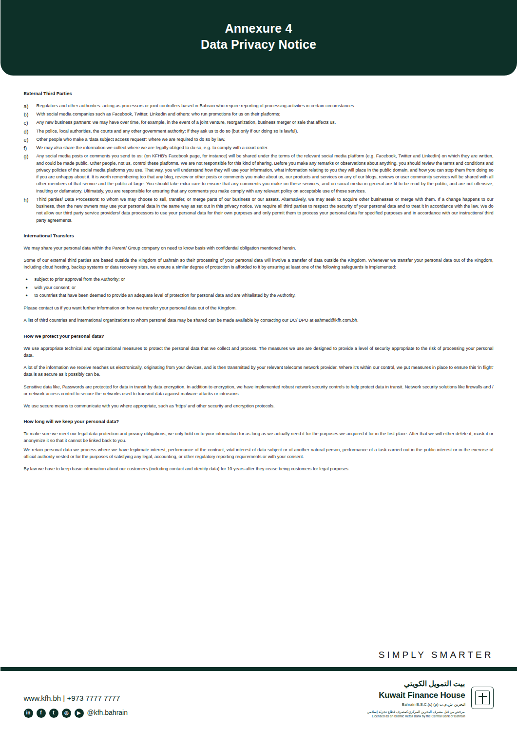Annexure 4
Data Privacy Notice
External Third Parties
Regulators and other authorities: acting as processors or joint controllers based in Bahrain who require reporting of processing activities in certain circumstances.
With social media companies such as Facebook, Twitter, LinkedIn and others: who run promotions for us on their platforms;
Any new business partners: we may have over time, for example, in the event of a joint venture, reorganization, business merger or sale that affects us.
The police, local authorities, the courts and any other government authority: if they ask us to do so (but only if our doing so is lawful).
Other people who make a 'data subject access request': where we are required to do so by law.
We may also share the information we collect where we are legally obliged to do so, e.g. to comply with a court order.
Any social media posts or comments you send to us: (on KFHB's Facebook page, for instance) will be shared under the terms of the relevant social media platform (e.g. Facebook, Twitter and LinkedIn) on which they are written, and could be made public. Other people, not us, control these platforms. We are not responsible for this kind of sharing. Before you make any remarks or observations about anything, you should review the terms and conditions and privacy policies of the social media platforms you use. That way, you will understand how they will use your information, what information relating to you they will place in the public domain, and how you can stop them from doing so if you are unhappy about it. It is worth remembering too that any blog, review or other posts or comments you make about us, our products and services on any of our blogs, reviews or user community services will be shared with all other members of that service and the public at large. You should take extra care to ensure that any comments you make on these services, and on social media in general are fit to be read by the public, and are not offensive, insulting or defamatory. Ultimately, you are responsible for ensuring that any comments you make comply with any relevant policy on acceptable use of those services.
Third parties/ Data Processors: to whom we may choose to sell, transfer, or merge parts of our business or our assets. Alternatively, we may seek to acquire other businesses or merge with them. If a change happens to our business, then the new owners may use your personal data in the same way as set out in this privacy notice. We require all third parties to respect the security of your personal data and to treat it in accordance with the law. We do not allow our third party service providers/ data processors to use your personal data for their own purposes and only permit them to process your personal data for specified purposes and in accordance with our instructions/ third party agreements.
International Transfers
We may share your personal data within the Parent/ Group company on need to know basis with confidential obligation mentioned herein.
Some of our external third parties are based outside the Kingdom of Bahrain so their processing of your personal data will involve a transfer of data outside the Kingdom. Whenever we transfer your personal data out of the Kingdom, including cloud hosting, backup systems or data recovery sites, we ensure a similar degree of protection is afforded to it by ensuring at least one of the following safeguards is implemented:
subject to prior approval from the Authority; or
with your consent; or
to countries that have been deemed to provide an adequate level of protection for personal data and are whitelisted by the Authority.
Please contact us if you want further information on how we transfer your personal data out of the Kingdom.
A list of third countries and international organizations to whom personal data may be shared can be made available by contacting our DC/ DPO at eahmed@kfh.com.bh.
How we protect your personal data?
We use appropriate technical and organizational measures to protect the personal data that we collect and process. The measures we use are designed to provide a level of security appropriate to the risk of processing your personal data.
A lot of the information we receive reaches us electronically, originating from your devices, and is then transmitted by your relevant telecoms network provider. Where it's within our control, we put measures in place to ensure this 'in flight' data is as secure as it possibly can be.
Sensitive data like, Passwords are protected for data in transit by data encryption. In addition to encryption, we have implemented robust network security controls to help protect data in transit. Network security solutions like firewalls and / or network access control to secure the networks used to transmit data against malware attacks or intrusions.
We use secure means to communicate with you where appropriate, such as 'https' and other security and encryption protocols.
How long will we keep your personal data?
To make sure we meet our legal data protection and privacy obligations, we only hold on to your information for as long as we actually need it for the purposes we acquired it for in the first place. After that we will either delete it, mask it or anonymize it so that it cannot be linked back to you.
We retain personal data we process where we have legitimate interest, performance of the contract, vital interest of data subject or of another natural person, performance of a task carried out in the public interest or in the exercise of official authority vested or for the purposes of satisfying any legal, accounting, or other regulatory reporting requirements or with your consent.
By law we have to keep basic information about our customers (including contact and identity data) for 10 years after they cease being customers for legal purposes.
SIMPLY SMARTER
www.kfh.bh | +973 7777 7777
in f t ◎ ▶ @kfh.bahrain
بيت التمويل الكويتي
Kuwait Finance House
Bahrain B.S.C.(c) البحرين ش.م.ب (م)
مرخص من قبل مصرف البحرين المركزي كمصرف قطاع تجزئة إسلامي
Licensed as an Islamic Retail Bank by the Central Bank of Bahrain